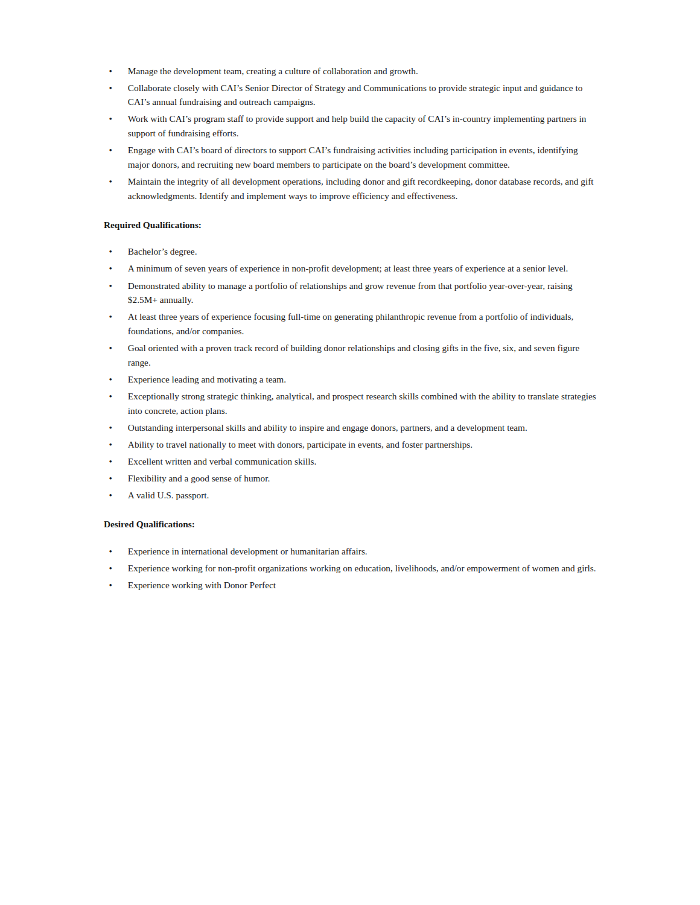Manage the development team, creating a culture of collaboration and growth.
Collaborate closely with CAI’s Senior Director of Strategy and Communications to provide strategic input and guidance to CAI’s annual fundraising and outreach campaigns.
Work with CAI’s program staff to provide support and help build the capacity of CAI’s in-country implementing partners in support of fundraising efforts.
Engage with CAI’s board of directors to support CAI’s fundraising activities including participation in events, identifying major donors, and recruiting new board members to participate on the board’s development committee.
Maintain the integrity of all development operations, including donor and gift recordkeeping, donor database records, and gift acknowledgments. Identify and implement ways to improve efficiency and effectiveness.
Required Qualifications:
Bachelor’s degree.
A minimum of seven years of experience in non-profit development; at least three years of experience at a senior level.
Demonstrated ability to manage a portfolio of relationships and grow revenue from that portfolio year-over-year, raising $2.5M+ annually.
At least three years of experience focusing full-time on generating philanthropic revenue from a portfolio of individuals, foundations, and/or companies.
Goal oriented with a proven track record of building donor relationships and closing gifts in the five, six, and seven figure range.
Experience leading and motivating a team.
Exceptionally strong strategic thinking, analytical, and prospect research skills combined with the ability to translate strategies into concrete, action plans.
Outstanding interpersonal skills and ability to inspire and engage donors, partners, and a development team.
Ability to travel nationally to meet with donors, participate in events, and foster partnerships.
Excellent written and verbal communication skills.
Flexibility and a good sense of humor.
A valid U.S. passport.
Desired Qualifications:
Experience in international development or humanitarian affairs.
Experience working for non-profit organizations working on education, livelihoods, and/or empowerment of women and girls.
Experience working with Donor Perfect